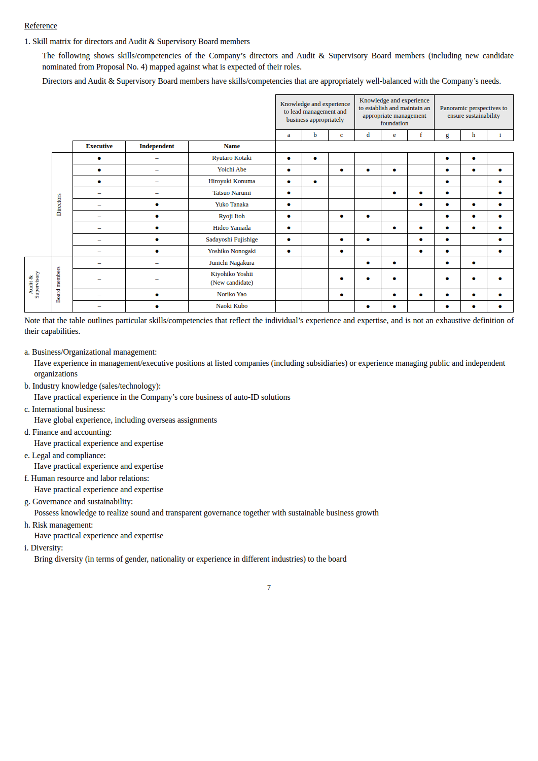Reference
1. Skill matrix for directors and Audit & Supervisory Board members
The following shows skills/competencies of the Company’s directors and Audit & Supervisory Board members (including new candidate nominated from Proposal No. 4) mapped against what is expected of their roles.
Directors and Audit & Supervisory Board members have skills/competencies that are appropriately well-balanced with the Company’s needs.
| | | | | Knowledge and experience to lead management and business appropriately | Knowledge and experience to establish and maintain an appropriate management foundation | Panoramic perspectives to ensure sustainability |
| --- | --- | --- | --- | --- | --- | --- |
| a | b | c | d | e | f | g | h | i |
| | | Executive | Independent | Name | |
| | Directors | ● | – | Ryutaro Kotaki | ● | ● | | | | | ● | ● | |
| ● | – | Yoichi Abe | ● | | ● | ● | ● | | ● | ● | ● |
| ● | – | Hiroyuki Konuma | ● | ● | | | | | ● | | ● |
| – | – | Tatsuo Narumi | ● | | | | ● | ● | ● | | ● |
| – | ● | Yuko Tanaka | ● | | | | | ● | ● | ● | ● |
| – | ● | Ryoji Itoh | ● | | ● | ● | | | ● | ● | ● |
| – | ● | Hideo Yamada | ● | | | | ● | ● | ● | ● | ● |
| – | ● | Sadayoshi Fujishige | ● | | ● | ● | | ● | ● | | ● |
| – | ● | Yoshiko Nonogaki | ● | | ● | | | ● | ● | | ● |
| Audit & Supervisory | Board members | – | – | Junichi Nagakura | | | | ● | ● | | ● | ● | |
| – | – | Kiyohiko Yoshii (New candidate) | | | ● | ● | ● | | ● | ● | ● |
| – | ● | Noriko Yao | | | ● | | ● | ● | ● | ● | ● |
| – | ● | Naoki Kubo | | | | ● | ● | | ● | ● | ● |
Note that the table outlines particular skills/competencies that reflect the individual’s experience and expertise, and is not an exhaustive definition of their capabilities.
a. Business/Organizational management:
Have experience in management/executive positions at listed companies (including subsidiaries) or experience managing public and independent organizations
b. Industry knowledge (sales/technology):
Have practical experience in the Company’s core business of auto-ID solutions
c. International business:
Have global experience, including overseas assignments
d. Finance and accounting:
Have practical experience and expertise
e. Legal and compliance:
Have practical experience and expertise
f. Human resource and labor relations:
Have practical experience and expertise
g. Governance and sustainability:
Possess knowledge to realize sound and transparent governance together with sustainable business growth
h. Risk management:
Have practical experience and expertise
i. Diversity:
Bring diversity (in terms of gender, nationality or experience in different industries) to the board
7